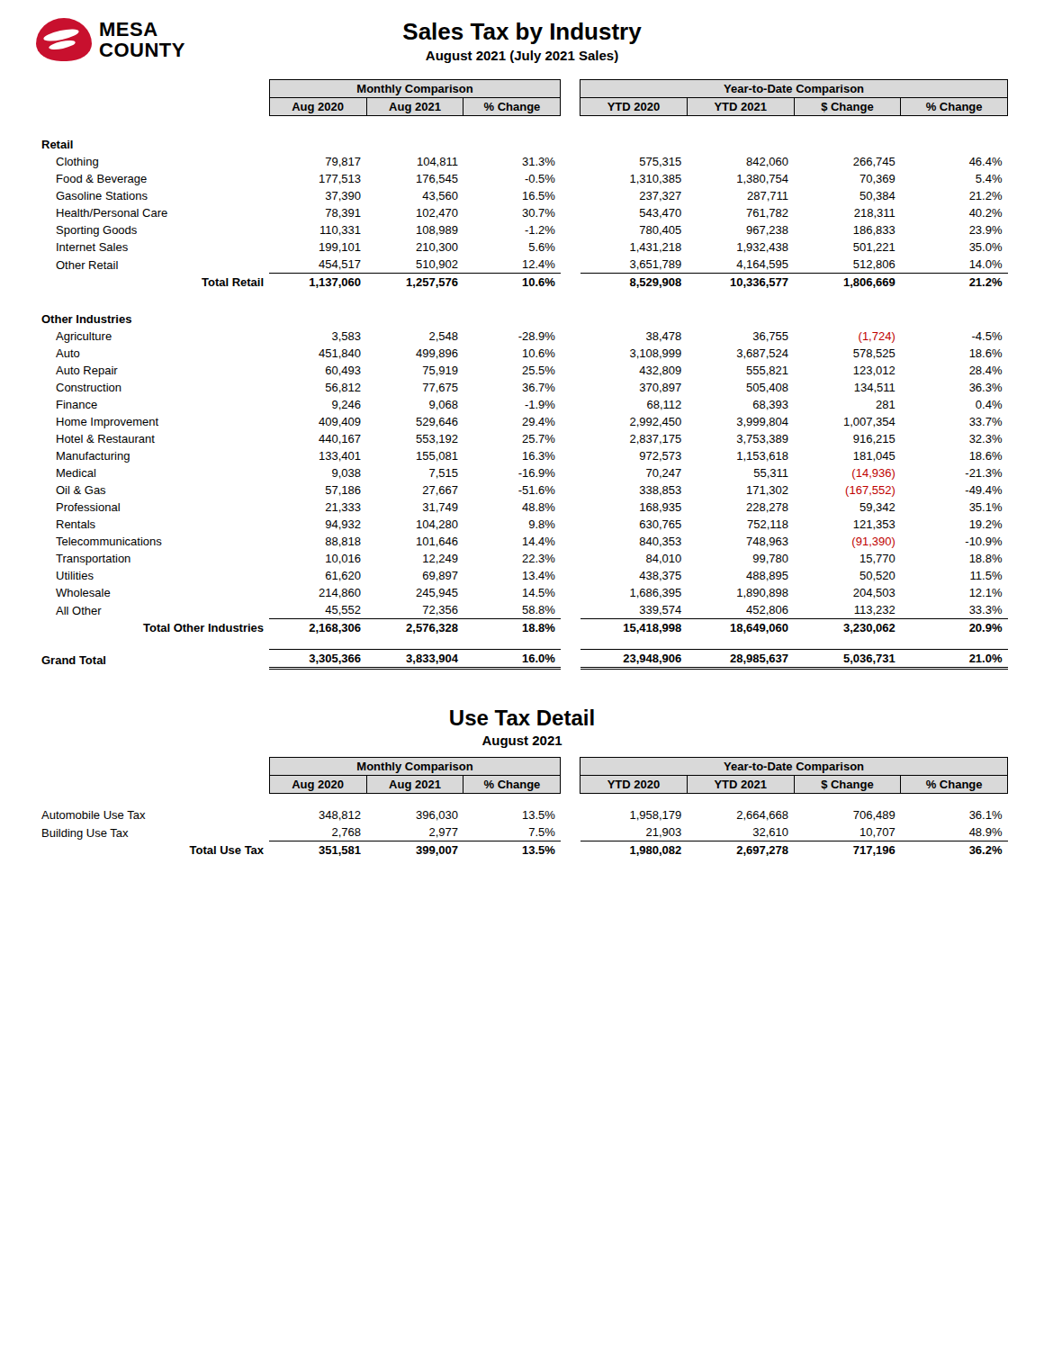MESA
COUNTY
Sales Tax by Industry
August 2021 (July 2021 Sales)
| | Monthly Comparison | | Year-to-Date Comparison |
| --- | --- | --- | --- |
| | Aug 2020 | Aug 2021 | % Change | | YTD 2020 | YTD 2021 | $ Change | % Change |
| Retail | |
| Clothing | 79,817 | 104,811 | 31.3% | | 575,315 | 842,060 | 266,745 | 46.4% |
| Food & Beverage | 177,513 | 176,545 | -0.5% | | 1,310,385 | 1,380,754 | 70,369 | 5.4% |
| Gasoline Stations | 37,390 | 43,560 | 16.5% | | 237,327 | 287,711 | 50,384 | 21.2% |
| Health/Personal Care | 78,391 | 102,470 | 30.7% | | 543,470 | 761,782 | 218,311 | 40.2% |
| Sporting Goods | 110,331 | 108,989 | -1.2% | | 780,405 | 967,238 | 186,833 | 23.9% |
| Internet Sales | 199,101 | 210,300 | 5.6% | | 1,431,218 | 1,932,438 | 501,221 | 35.0% |
| Other Retail | 454,517 | 510,902 | 12.4% | | 3,651,789 | 4,164,595 | 512,806 | 14.0% |
| Total Retail | 1,137,060 | 1,257,576 | 10.6% | | 8,529,908 | 10,336,577 | 1,806,669 | 21.2% |
| Other Industries | |
| Agriculture | 3,583 | 2,548 | -28.9% | | 38,478 | 36,755 | (1,724) | -4.5% |
| Auto | 451,840 | 499,896 | 10.6% | | 3,108,999 | 3,687,524 | 578,525 | 18.6% |
| Auto Repair | 60,493 | 75,919 | 25.5% | | 432,809 | 555,821 | 123,012 | 28.4% |
| Construction | 56,812 | 77,675 | 36.7% | | 370,897 | 505,408 | 134,511 | 36.3% |
| Finance | 9,246 | 9,068 | -1.9% | | 68,112 | 68,393 | 281 | 0.4% |
| Home Improvement | 409,409 | 529,646 | 29.4% | | 2,992,450 | 3,999,804 | 1,007,354 | 33.7% |
| Hotel & Restaurant | 440,167 | 553,192 | 25.7% | | 2,837,175 | 3,753,389 | 916,215 | 32.3% |
| Manufacturing | 133,401 | 155,081 | 16.3% | | 972,573 | 1,153,618 | 181,045 | 18.6% |
| Medical | 9,038 | 7,515 | -16.9% | | 70,247 | 55,311 | (14,936) | -21.3% |
| Oil & Gas | 57,186 | 27,667 | -51.6% | | 338,853 | 171,302 | (167,552) | -49.4% |
| Professional | 21,333 | 31,749 | 48.8% | | 168,935 | 228,278 | 59,342 | 35.1% |
| Rentals | 94,932 | 104,280 | 9.8% | | 630,765 | 752,118 | 121,353 | 19.2% |
| Telecommunications | 88,818 | 101,646 | 14.4% | | 840,353 | 748,963 | (91,390) | -10.9% |
| Transportation | 10,016 | 12,249 | 22.3% | | 84,010 | 99,780 | 15,770 | 18.8% |
| Utilities | 61,620 | 69,897 | 13.4% | | 438,375 | 488,895 | 50,520 | 11.5% |
| Wholesale | 214,860 | 245,945 | 14.5% | | 1,686,395 | 1,890,898 | 204,503 | 12.1% |
| All Other | 45,552 | 72,356 | 58.8% | | 339,574 | 452,806 | 113,232 | 33.3% |
| Total Other Industries | 2,168,306 | 2,576,328 | 18.8% | | 15,418,998 | 18,649,060 | 3,230,062 | 20.9% |
| Grand Total | 3,305,366 | 3,833,904 | 16.0% | | 23,948,906 | 28,985,637 | 5,036,731 | 21.0% |
Use Tax Detail
August 2021
| | Monthly Comparison | | Year-to-Date Comparison |
| --- | --- | --- | --- |
| | Aug 2020 | Aug 2021 | % Change | | YTD 2020 | YTD 2021 | $ Change | % Change |
| Automobile Use Tax | 348,812 | 396,030 | 13.5% | | 1,958,179 | 2,664,668 | 706,489 | 36.1% |
| Building Use Tax | 2,768 | 2,977 | 7.5% | | 21,903 | 32,610 | 10,707 | 48.9% |
| Total Use Tax | 351,581 | 399,007 | 13.5% | | 1,980,082 | 2,697,278 | 717,196 | 36.2% |